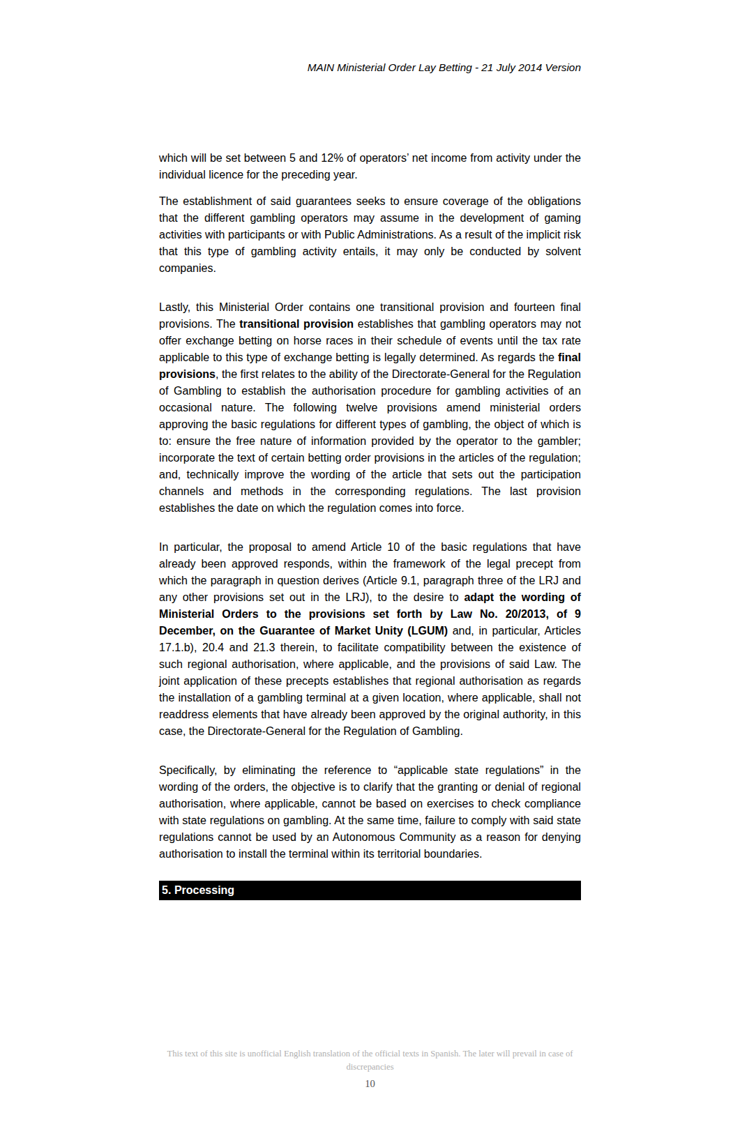MAIN Ministerial Order Lay Betting - 21 July 2014 Version
which will be set between 5 and 12% of operators’ net income from activity under the individual licence for the preceding year.
The establishment of said guarantees seeks to ensure coverage of the obligations that the different gambling operators may assume in the development of gaming activities with participants or with Public Administrations. As a result of the implicit risk that this type of gambling activity entails, it may only be conducted by solvent companies.
Lastly, this Ministerial Order contains one transitional provision and fourteen final provisions. The transitional provision establishes that gambling operators may not offer exchange betting on horse races in their schedule of events until the tax rate applicable to this type of exchange betting is legally determined. As regards the final provisions, the first relates to the ability of the Directorate-General for the Regulation of Gambling to establish the authorisation procedure for gambling activities of an occasional nature. The following twelve provisions amend ministerial orders approving the basic regulations for different types of gambling, the object of which is to: ensure the free nature of information provided by the operator to the gambler; incorporate the text of certain betting order provisions in the articles of the regulation; and, technically improve the wording of the article that sets out the participation channels and methods in the corresponding regulations. The last provision establishes the date on which the regulation comes into force.
In particular, the proposal to amend Article 10 of the basic regulations that have already been approved responds, within the framework of the legal precept from which the paragraph in question derives (Article 9.1, paragraph three of the LRJ and any other provisions set out in the LRJ), to the desire to adapt the wording of Ministerial Orders to the provisions set forth by Law No. 20/2013, of 9 December, on the Guarantee of Market Unity (LGUM) and, in particular, Articles 17.1.b), 20.4 and 21.3 therein, to facilitate compatibility between the existence of such regional authorisation, where applicable, and the provisions of said Law. The joint application of these precepts establishes that regional authorisation as regards the installation of a gambling terminal at a given location, where applicable, shall not readdress elements that have already been approved by the original authority, in this case, the Directorate-General for the Regulation of Gambling.
Specifically, by eliminating the reference to “applicable state regulations” in the wording of the orders, the objective is to clarify that the granting or denial of regional authorisation, where applicable, cannot be based on exercises to check compliance with state regulations on gambling. At the same time, failure to comply with said state regulations cannot be used by an Autonomous Community as a reason for denying authorisation to install the terminal within its territorial boundaries.
5. Processing
This text of this site is unofficial English translation of the official texts in Spanish. The later will prevail in case of discrepancies
10